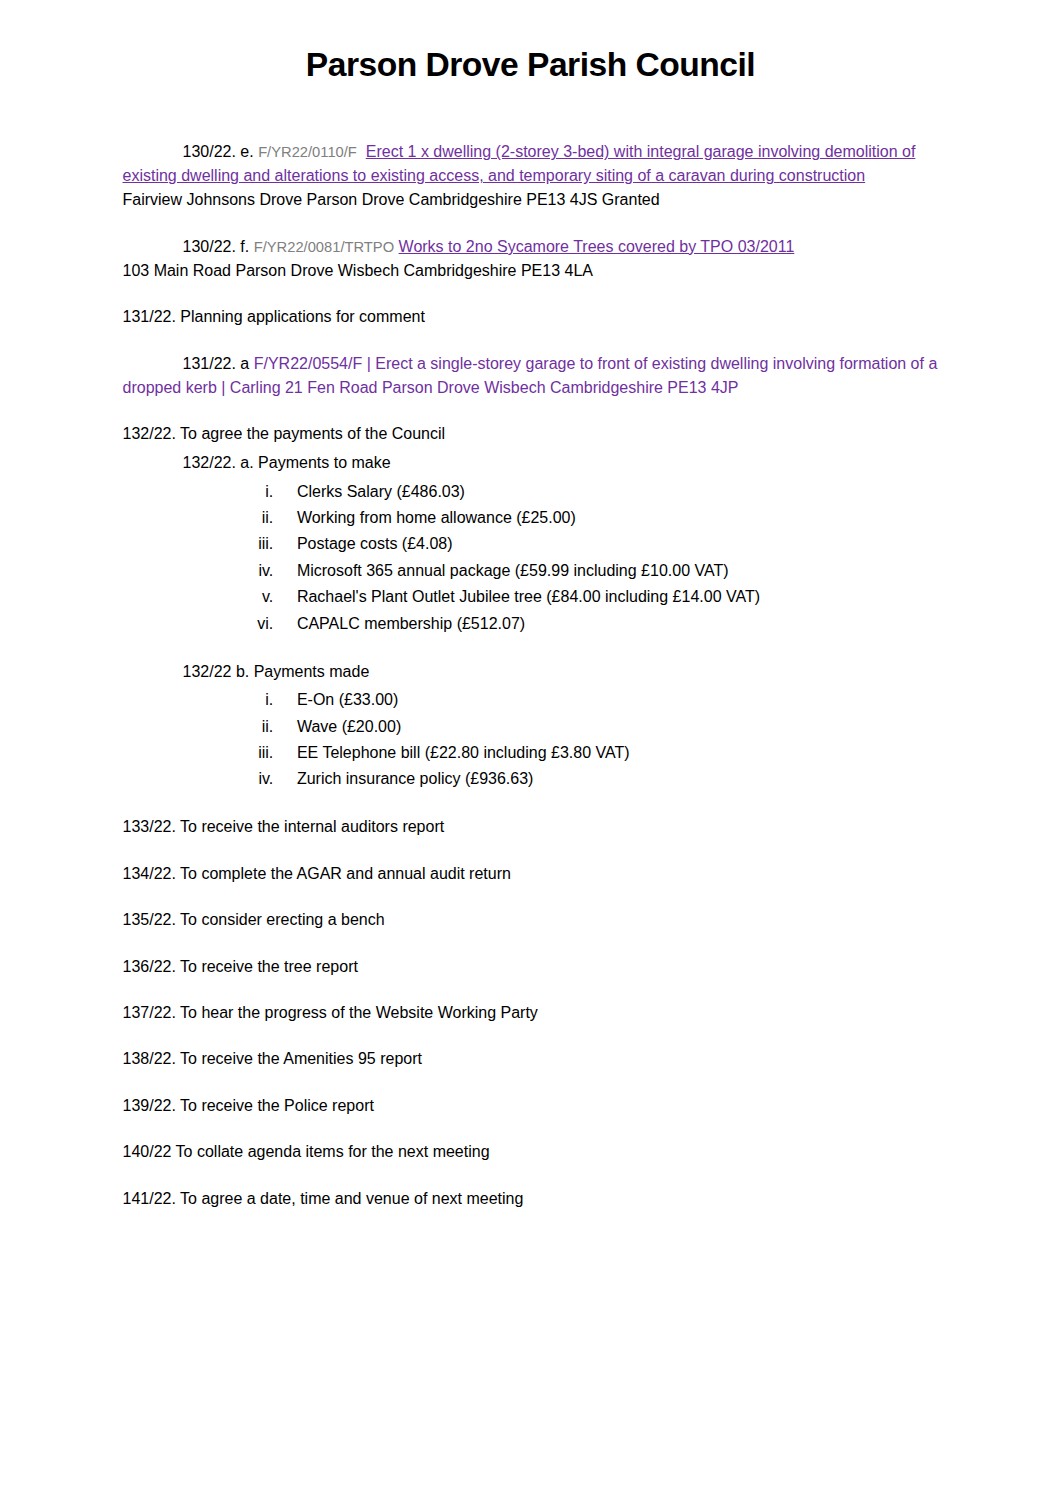Parson Drove Parish Council
130/22. e. F/YR22/0110/F Erect 1 x dwelling (2-storey 3-bed) with integral garage involving demolition of existing dwelling and alterations to existing access, and temporary siting of a caravan during construction
Fairview Johnsons Drove Parson Drove Cambridgeshire PE13 4JS Granted
130/22. f. F/YR22/0081/TRTPO Works to 2no Sycamore Trees covered by TPO 03/2011
103 Main Road Parson Drove Wisbech Cambridgeshire PE13 4LA
131/22. Planning applications for comment
131/22. a F/YR22/0554/F | Erect a single-storey garage to front of existing dwelling involving formation of a dropped kerb | Carling 21 Fen Road Parson Drove Wisbech Cambridgeshire PE13 4JP
132/22. To agree the payments of the Council
132/22. a. Payments to make
Clerks Salary (£486.03)
Working from home allowance (£25.00)
Postage costs (£4.08)
Microsoft 365 annual package (£59.99 including £10.00 VAT)
Rachael's Plant Outlet Jubilee tree (£84.00 including £14.00 VAT)
CAPALC membership (£512.07)
132/22 b. Payments made
E-On (£33.00)
Wave (£20.00)
EE Telephone bill (£22.80 including £3.80 VAT)
Zurich insurance policy (£936.63)
133/22. To receive the internal auditors report
134/22. To complete the AGAR and annual audit return
135/22. To consider erecting a bench
136/22. To receive the tree report
137/22. To hear the progress of the Website Working Party
138/22. To receive the Amenities 95 report
139/22. To receive the Police report
140/22 To collate agenda items for the next meeting
141/22. To agree a date, time and venue of next meeting